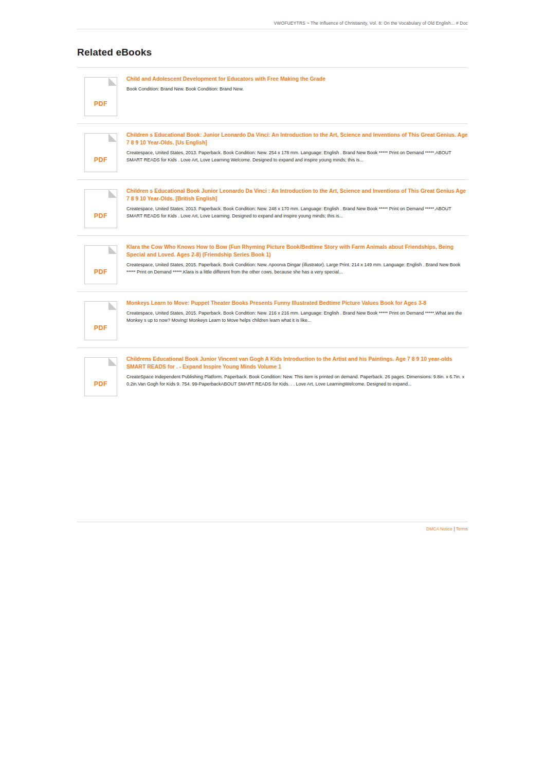VWOFUEYTRS ~ The Influence of Christianity, Vol. 8: On the Vocabulary of Old English... # Doc
Related eBooks
PDF
Child and Adolescent Development for Educators with Free Making the Grade
Book Condition: Brand New. Book Condition: Brand New.
PDF
Children s Educational Book: Junior Leonardo Da Vinci: An Introduction to the Art, Science and Inventions of This Great Genius. Age 7 8 9 10 Year-Olds. [Us English]
Createspace, United States, 2013. Paperback. Book Condition: New. 254 x 178 mm. Language: English . Brand New Book ***** Print on Demand *****.ABOUT SMART READS for Kids . Love Art, Love Learning Welcome. Designed to expand and inspire young minds; this is...
PDF
Children s Educational Book Junior Leonardo Da Vinci : An Introduction to the Art, Science and Inventions of This Great Genius Age 7 8 9 10 Year-Olds. [British English]
Createspace, United States, 2013. Paperback. Book Condition: New. 248 x 170 mm. Language: English . Brand New Book ***** Print on Demand *****.ABOUT SMART READS for Kids . Love Art, Love Learning. Designed to expand and inspire young minds; this is...
PDF
Klara the Cow Who Knows How to Bow (Fun Rhyming Picture Book/Bedtime Story with Farm Animals about Friendships, Being Special and Loved. Ages 2-8) (Friendship Series Book 1)
Createspace, United States, 2015. Paperback. Book Condition: New. Apoorva Dingar (illustrator). Large Print. 214 x 149 mm. Language: English . Brand New Book ***** Print on Demand *****.Klara is a little different from the other cows, because she has a very special...
PDF
Monkeys Learn to Move: Puppet Theater Books Presents Funny Illustrated Bedtime Picture Values Book for Ages 3-8
Createspace, United States, 2015. Paperback. Book Condition: New. 216 x 216 mm. Language: English . Brand New Book ***** Print on Demand *****.What are the Monkey s up to now? Moving! Monkeys Learn to Move helps children learn what it is like...
PDF
Childrens Educational Book Junior Vincent van Gogh A Kids Introduction to the Artist and his Paintings. Age 7 8 9 10 year-olds SMART READS for . - Expand Inspire Young Minds Volume 1
CreateSpace Independent Publishing Platform. Paperback. Book Condition: New. This item is printed on demand. Paperback. 26 pages. Dimensions: 9.8in. x 6.7in. x 0.2in.Van Gogh for Kids 9. 754. 99-PaperbackABOUT SMART READS for Kids. . . Love Art, Love LearningWelcome. Designed to expand...
DMCA Notice | Terms